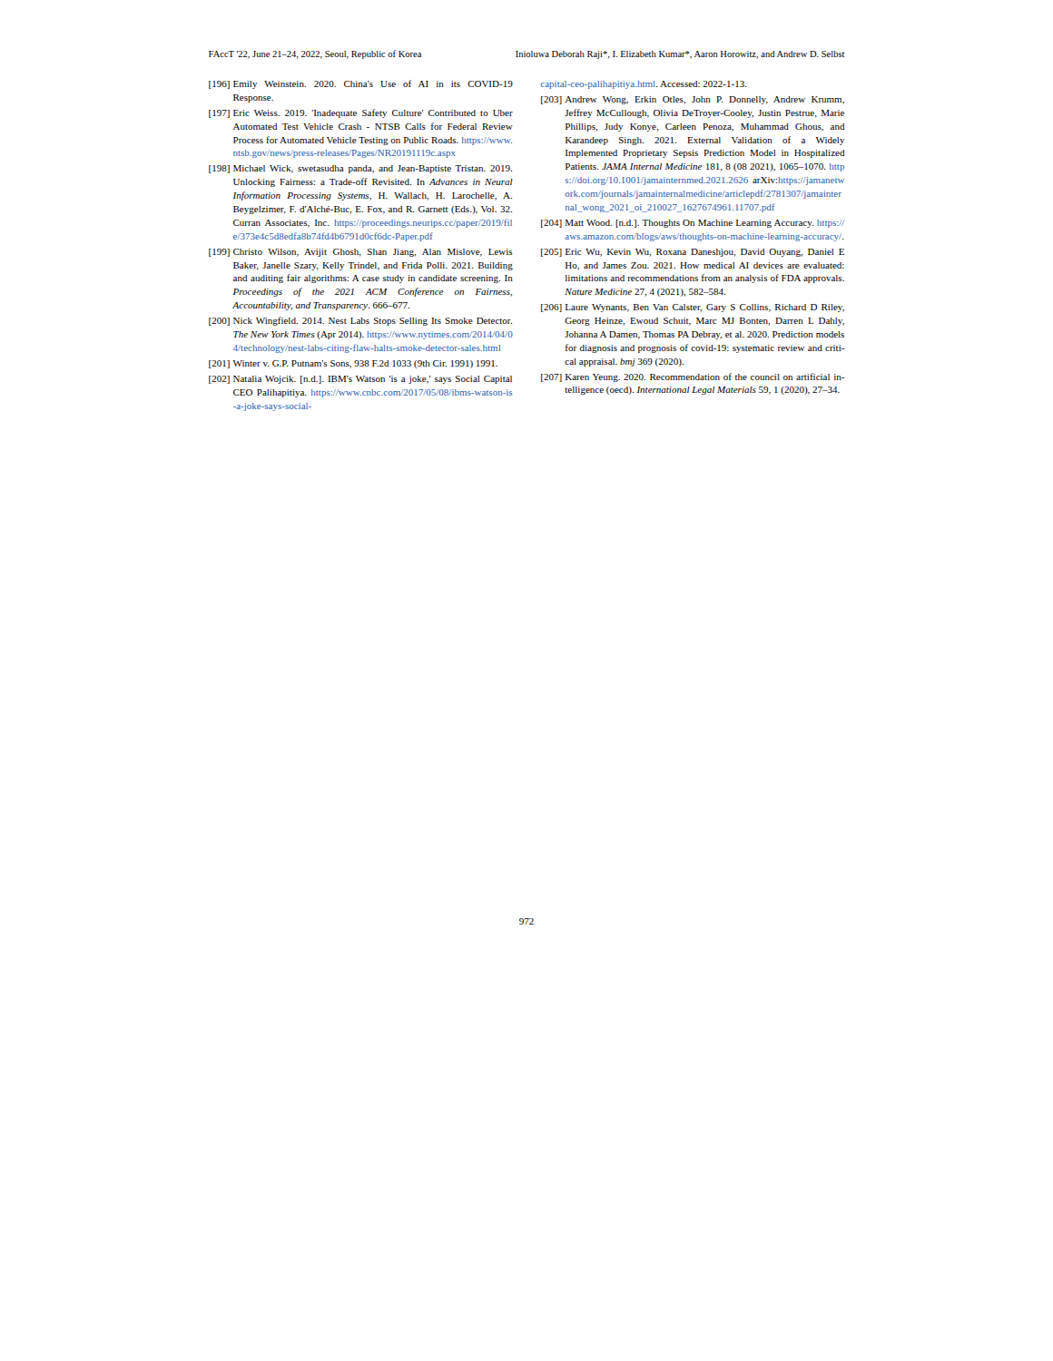FAccT '22, June 21–24, 2022, Seoul, Republic of Korea
Inioluwa Deborah Raji*, I. Elizabeth Kumar*, Aaron Horowitz, and Andrew D. Selbst
[196] Emily Weinstein. 2020. China's Use of AI in its COVID-19 Response.
[197] Eric Weiss. 2019. 'Inadequate Safety Culture' Contributed to Uber Automated Test Vehicle Crash - NTSB Calls for Federal Review Process for Automated Vehicle Testing on Public Roads. https://www.ntsb.gov/news/press-releases/Pages/NR20191119c.aspx
[198] Michael Wick, swetasudha panda, and Jean-Baptiste Tristan. 2019. Unlocking Fairness: a Trade-off Revisited. In Advances in Neural Information Processing Systems, H. Wallach, H. Larochelle, A. Beygelzimer, F. d'Alché-Buc, E. Fox, and R. Garnett (Eds.), Vol. 32. Curran Associates, Inc. https://proceedings.neurips.cc/paper/2019/file/373e4c5d8edfa8b74fd4b6791d0cf6dc-Paper.pdf
[199] Christo Wilson, Avijit Ghosh, Shan Jiang, Alan Mislove, Lewis Baker, Janelle Szary, Kelly Trindel, and Frida Polli. 2021. Building and auditing fair algorithms: A case study in candidate screening. In Proceedings of the 2021 ACM Conference on Fairness, Accountability, and Transparency. 666–677.
[200] Nick Wingfield. 2014. Nest Labs Stops Selling Its Smoke Detector. The New York Times (Apr 2014). https://www.nytimes.com/2014/04/04/technology/nest-labs-citing-flaw-halts-smoke-detector-sales.html
[201] Winter v. G.P. Putnam's Sons, 938 F.2d 1033 (9th Cir. 1991) 1991.
[202] Natalia Wojcik. [n.d.]. IBM's Watson 'is a joke,' says Social Capital CEO Palihapitiya. https://www.cnbc.com/2017/05/08/ibms-watson-is-a-joke-says-social-
capital-ceo-palihapitiya.html. Accessed: 2022-1-13.
[203] Andrew Wong, Erkin Otles, John P. Donnelly, Andrew Krumm, Jeffrey McCullough, Olivia DeTroyer-Cooley, Justin Pestrue, Marie Phillips, Judy Konye, Carleen Penoza, Muhammad Ghous, and Karandeep Singh. 2021. External Validation of a Widely Implemented Proprietary Sepsis Prediction Model in Hospitalized Patients. JAMA Internal Medicine 181, 8 (08 2021), 1065–1070. https://doi.org/10.1001/jamainternmed.2021.2626 arXiv:https://jamanetwork.com/journals/jamainternalmedicine/articlepdf/2781307/jamainternal_wong_2021_oi_210027_1627674961.11707.pdf
[204] Matt Wood. [n.d.]. Thoughts On Machine Learning Accuracy. https://aws.amazon.com/blogs/aws/thoughts-on-machine-learning-accuracy/.
[205] Eric Wu, Kevin Wu, Roxana Daneshjou, David Ouyang, Daniel E Ho, and James Zou. 2021. How medical AI devices are evaluated: limitations and recommendations from an analysis of FDA approvals. Nature Medicine 27, 4 (2021), 582–584.
[206] Laure Wynants, Ben Van Calster, Gary S Collins, Richard D Riley, Georg Heinze, Ewoud Schuit, Marc MJ Bonten, Darren L Dahly, Johanna A Damen, Thomas PA Debray, et al. 2020. Prediction models for diagnosis and prognosis of covid-19: systematic review and critical appraisal. bmj 369 (2020).
[207] Karen Yeung. 2020. Recommendation of the council on artificial intelligence (oecd). International Legal Materials 59, 1 (2020), 27–34.
972